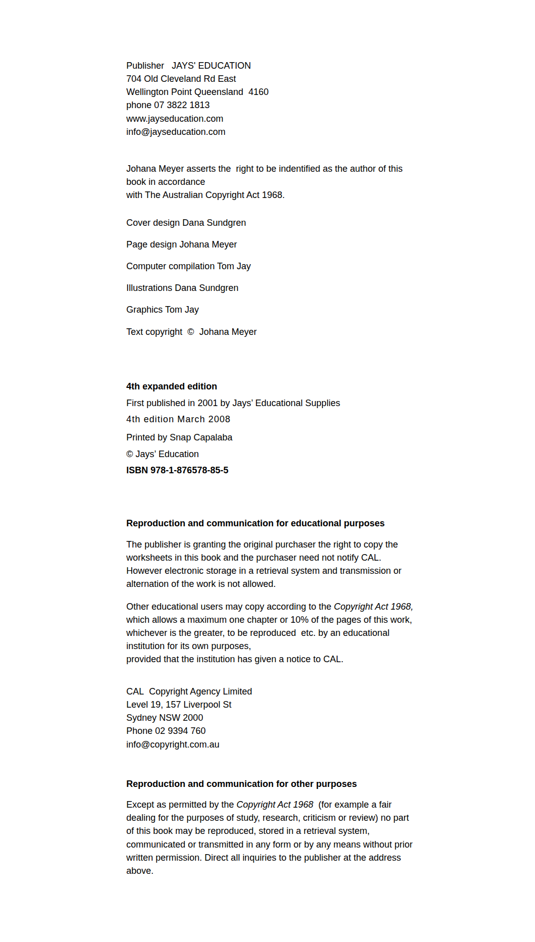Publisher JAYS' EDUCATION
704 Old Cleveland Rd East
Wellington Point Queensland 4160
phone 07 3822 1813
www.jayseducation.com
info@jayseducation.com
Johana Meyer asserts the right to be indentified as the author of this book in accordance
with The Australian Copyright Act 1968.
Cover design Dana Sundgren
Page design Johana Meyer
Computer compilation Tom Jay
Illustrations Dana Sundgren
Graphics Tom Jay
Text copyright © Johana Meyer
4th expanded edition
First published in 2001 by Jays’ Educational Supplies
4th edition March 2008
Printed by Snap Capalaba
© Jays’ Education
ISBN 978-1-876578-85-5
Reproduction and communication for educational purposes
The publisher is granting the original purchaser the right to copy the worksheets in this book and the purchaser need not notify CAL. However electronic storage in a retrieval system and transmission or alternation of the work is not allowed.
Other educational users may copy according to the Copyright Act 1968, which allows a maximum one chapter or 10% of the pages of this work, whichever is the greater, to be reproduced etc. by an educational institution for its own purposes,
provided that the institution has given a notice to CAL.
CAL Copyright Agency Limited
Level 19, 157 Liverpool St
Sydney NSW 2000
Phone 02 9394 760
info@copyright.com.au
Reproduction and communication for other purposes
Except as permitted by the Copyright Act 1968 (for example a fair dealing for the purposes of study, research, criticism or review) no part of this book may be reproduced, stored in a retrieval system, communicated or transmitted in any form or by any means without prior written permission. Direct all inquiries to the publisher at the address above.